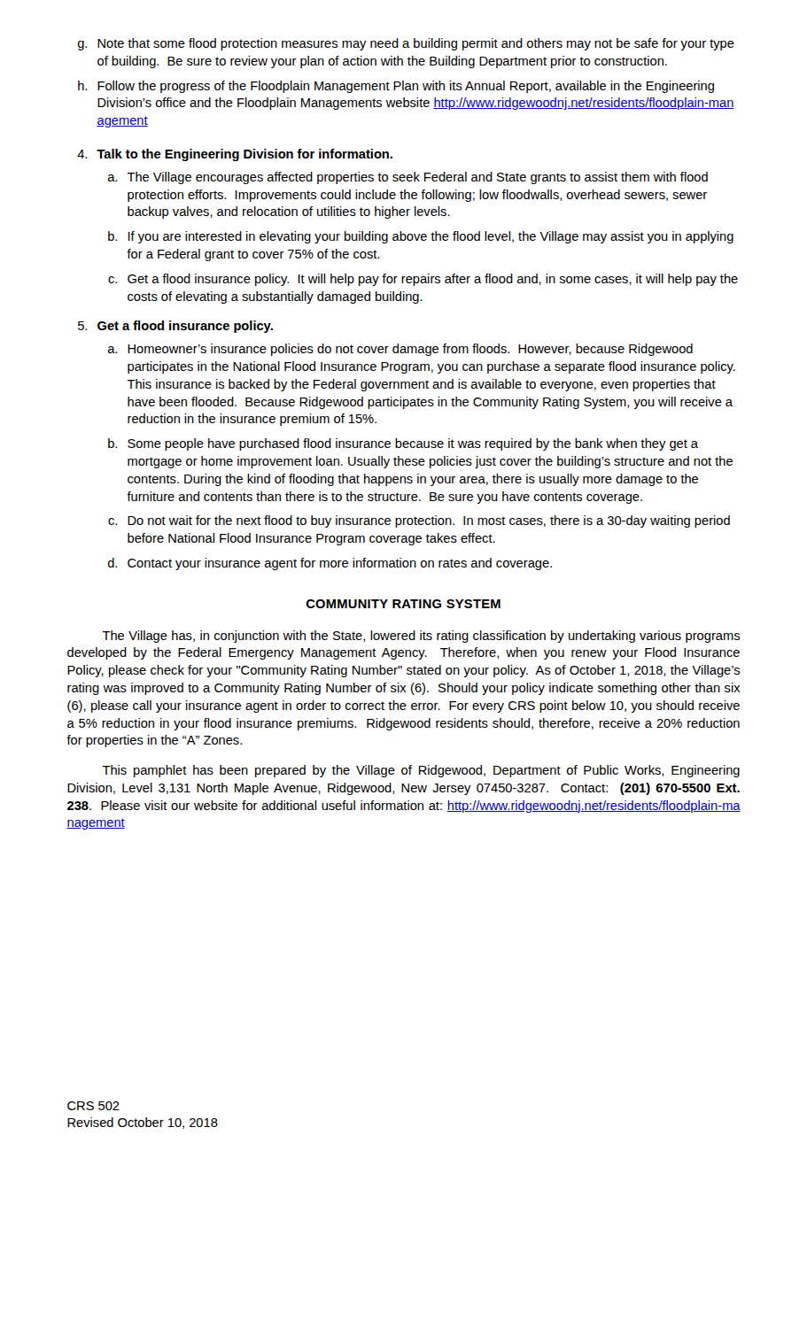Note that some flood protection measures may need a building permit and others may not be safe for your type of building. Be sure to review your plan of action with the Building Department prior to construction.
Follow the progress of the Floodplain Management Plan with its Annual Report, available in the Engineering Division’s office and the Floodplain Managements website http://www.ridgewoodnj.net/residents/floodplain-management
Talk to the Engineering Division for information.
The Village encourages affected properties to seek Federal and State grants to assist them with flood protection efforts. Improvements could include the following; low floodwalls, overhead sewers, sewer backup valves, and relocation of utilities to higher levels.
If you are interested in elevating your building above the flood level, the Village may assist you in applying for a Federal grant to cover 75% of the cost.
Get a flood insurance policy. It will help pay for repairs after a flood and, in some cases, it will help pay the costs of elevating a substantially damaged building.
Get a flood insurance policy.
Homeowner’s insurance policies do not cover damage from floods. However, because Ridgewood participates in the National Flood Insurance Program, you can purchase a separate flood insurance policy. This insurance is backed by the Federal government and is available to everyone, even properties that have been flooded. Because Ridgewood participates in the Community Rating System, you will receive a reduction in the insurance premium of 15%.
Some people have purchased flood insurance because it was required by the bank when they get a mortgage or home improvement loan. Usually these policies just cover the building’s structure and not the contents. During the kind of flooding that happens in your area, there is usually more damage to the furniture and contents than there is to the structure. Be sure you have contents coverage.
Do not wait for the next flood to buy insurance protection. In most cases, there is a 30-day waiting period before National Flood Insurance Program coverage takes effect.
Contact your insurance agent for more information on rates and coverage.
COMMUNITY RATING SYSTEM
The Village has, in conjunction with the State, lowered its rating classification by undertaking various programs developed by the Federal Emergency Management Agency. Therefore, when you renew your Flood Insurance Policy, please check for your "Community Rating Number" stated on your policy. As of October 1, 2018, the Village’s rating was improved to a Community Rating Number of six (6). Should your policy indicate something other than six (6), please call your insurance agent in order to correct the error. For every CRS point below 10, you should receive a 5% reduction in your flood insurance premiums. Ridgewood residents should, therefore, receive a 20% reduction for properties in the “A” Zones.
This pamphlet has been prepared by the Village of Ridgewood, Department of Public Works, Engineering Division, Level 3,131 North Maple Avenue, Ridgewood, New Jersey 07450-3287. Contact: (201) 670-5500 Ext. 238. Please visit our website for additional useful information at: http://www.ridgewoodnj.net/residents/floodplain-management
CRS 502
Revised October 10, 2018